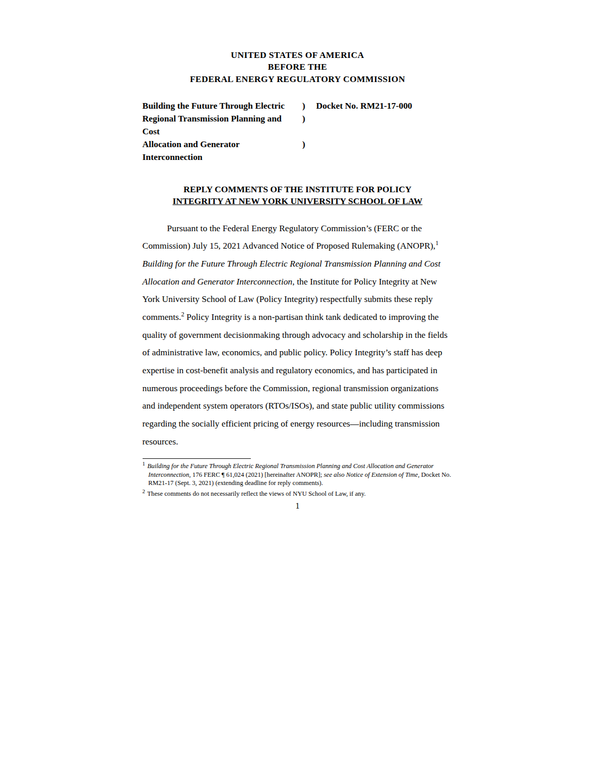UNITED STATES OF AMERICA
BEFORE THE
FEDERAL ENERGY REGULATORY COMMISSION
| Building the Future Through Electric | ) | Docket No. RM21-17-000 |
| Regional Transmission Planning and Cost | ) | |
| Allocation and Generator Interconnection | ) | |
REPLY COMMENTS OF THE INSTITUTE FOR POLICY
INTEGRITY AT NEW YORK UNIVERSITY SCHOOL OF LAW
Pursuant to the Federal Energy Regulatory Commission’s (FERC or the Commission) July 15, 2021 Advanced Notice of Proposed Rulemaking (ANOPR),1 Building for the Future Through Electric Regional Transmission Planning and Cost Allocation and Generator Interconnection, the Institute for Policy Integrity at New York University School of Law (Policy Integrity) respectfully submits these reply comments.2 Policy Integrity is a non-partisan think tank dedicated to improving the quality of government decisionmaking through advocacy and scholarship in the fields of administrative law, economics, and public policy. Policy Integrity’s staff has deep expertise in cost-benefit analysis and regulatory economics, and has participated in numerous proceedings before the Commission, regional transmission organizations and independent system operators (RTOs/ISOs), and state public utility commissions regarding the socially efficient pricing of energy resources—including transmission resources.
1 Building for the Future Through Electric Regional Transmission Planning and Cost Allocation and Generator Interconnection, 176 FERC ¶ 61,024 (2021) [hereinafter ANOPR]; see also Notice of Extension of Time, Docket No. RM21-17 (Sept. 3, 2021) (extending deadline for reply comments).
2 These comments do not necessarily reflect the views of NYU School of Law, if any.
1